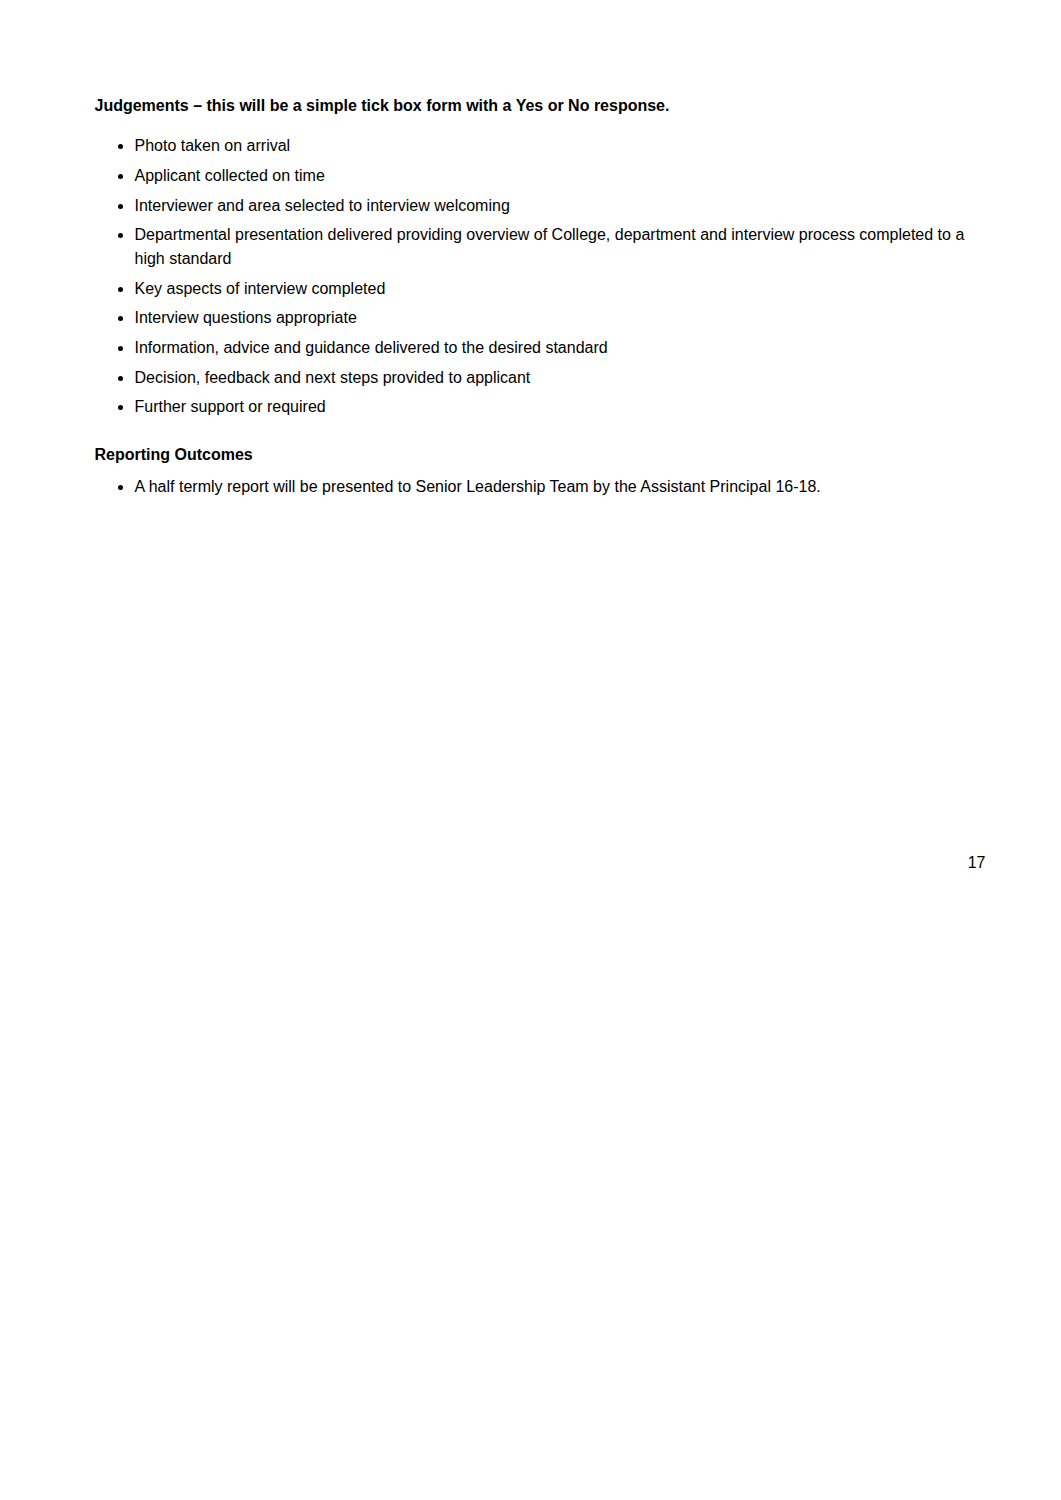Judgements – this will be a simple tick box form with a Yes or No response.
Photo taken on arrival
Applicant collected on time
Interviewer and area selected to interview welcoming
Departmental presentation delivered providing overview of College, department and interview process completed to a high standard
Key aspects of interview completed
Interview questions appropriate
Information, advice and guidance delivered to the desired standard
Decision, feedback and next steps provided to applicant
Further support or required
Reporting Outcomes
A half termly report will be presented to Senior Leadership Team by the Assistant Principal 16-18.
17